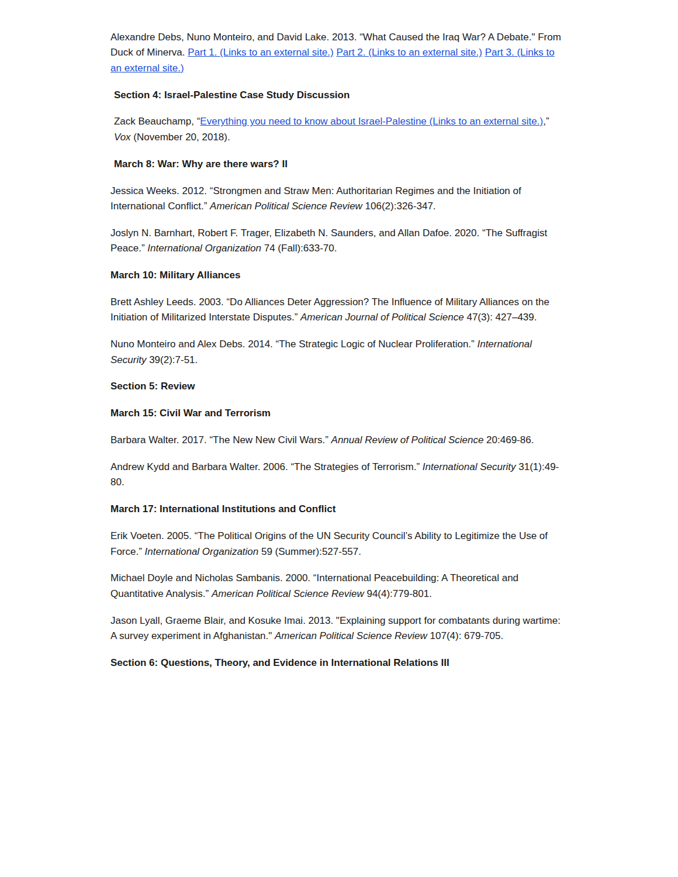Alexandre Debs, Nuno Monteiro, and David Lake. 2013. “What Caused the Iraq War? A Debate." From Duck of Minerva. Part 1. (Links to an external site.) Part 2. (Links to an external site.) Part 3. (Links to an external site.)
Section 4: Israel-Palestine Case Study Discussion
Zack Beauchamp, “Everything you need to know about Israel-Palestine (Links to an external site.),” Vox (November 20, 2018).
March 8: War: Why are there wars? II
Jessica Weeks. 2012. “Strongmen and Straw Men: Authoritarian Regimes and the Initiation of International Conflict.” American Political Science Review 106(2):326-347.
Joslyn N. Barnhart, Robert F. Trager, Elizabeth N. Saunders, and Allan Dafoe. 2020. “The Suffragist Peace.” International Organization 74 (Fall):633-70.
March 10: Military Alliances
Brett Ashley Leeds. 2003. “Do Alliances Deter Aggression? The Influence of Military Alliances on the Initiation of Militarized Interstate Disputes.” American Journal of Political Science 47(3): 427–439.
Nuno Monteiro and Alex Debs. 2014. “The Strategic Logic of Nuclear Proliferation.” International Security 39(2):7-51.
Section 5: Review
March 15: Civil War and Terrorism
Barbara Walter. 2017. “The New New Civil Wars.” Annual Review of Political Science 20:469-86.
Andrew Kydd and Barbara Walter. 2006. “The Strategies of Terrorism.” International Security 31(1):49-80.
March 17: International Institutions and Conflict
Erik Voeten. 2005. “The Political Origins of the UN Security Council’s Ability to Legitimize the Use of Force.” International Organization 59 (Summer):527-557.
Michael Doyle and Nicholas Sambanis. 2000. “International Peacebuilding: A Theoretical and Quantitative Analysis.” American Political Science Review 94(4):779-801.
Jason Lyall, Graeme Blair, and Kosuke Imai. 2013. "Explaining support for combatants during wartime: A survey experiment in Afghanistan." American Political Science Review 107(4): 679-705.
Section 6: Questions, Theory, and Evidence in International Relations III